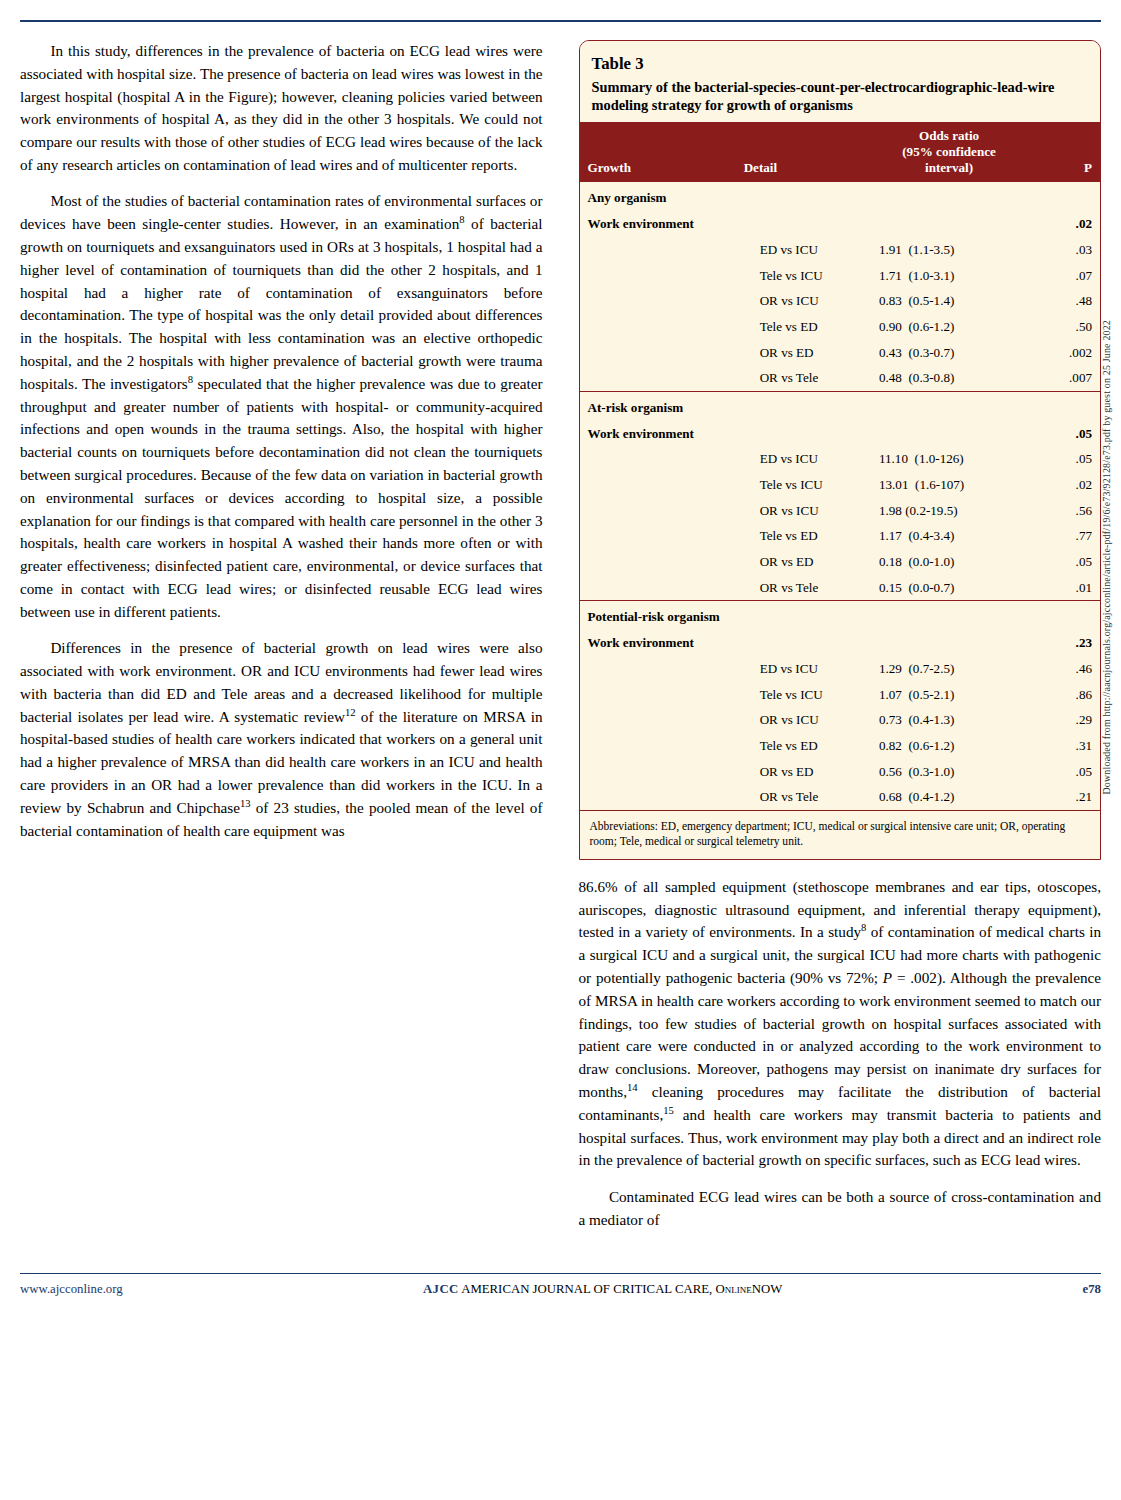In this study, differences in the prevalence of bacteria on ECG lead wires were associated with hospital size. The presence of bacteria on lead wires was lowest in the largest hospital (hospital A in the Figure); however, cleaning policies varied between work environments of hospital A, as they did in the other 3 hospitals. We could not compare our results with those of other studies of ECG lead wires because of the lack of any research articles on contamination of lead wires and of multicenter reports.
Most of the studies of bacterial contamination rates of environmental surfaces or devices have been single-center studies. However, in an examination8 of bacterial growth on tourniquets and exsanguinators used in ORs at 3 hospitals, 1 hospital had a higher level of contamination of tourniquets than did the other 2 hospitals, and 1 hospital had a higher rate of contamination of exsanguinators before decontamination. The type of hospital was the only detail provided about differences in the hospitals. The hospital with less contamination was an elective orthopedic hospital, and the 2 hospitals with higher prevalence of bacterial growth were trauma hospitals. The investigators8 speculated that the higher prevalence was due to greater throughput and greater number of patients with hospital- or community-acquired infections and open wounds in the trauma settings. Also, the hospital with higher bacterial counts on tourniquets before decontamination did not clean the tourniquets between surgical procedures. Because of the few data on variation in bacterial growth on environmental surfaces or devices according to hospital size, a possible explanation for our findings is that compared with health care personnel in the other 3 hospitals, health care workers in hospital A washed their hands more often or with greater effectiveness; disinfected patient care, environmental, or device surfaces that come in contact with ECG lead wires; or disinfected reusable ECG lead wires between use in different patients.
Differences in the presence of bacterial growth on lead wires were also associated with work environment. OR and ICU environments had fewer lead wires with bacteria than did ED and Tele areas and a decreased likelihood for multiple bacterial isolates per lead wire. A systematic review12 of the literature on MRSA in hospital-based studies of health care workers indicated that workers on a general unit had a higher prevalence of MRSA than did health care workers in an ICU and health care providers in an OR had a lower prevalence than did workers in the ICU. In a review by Schabrun and Chipchase13 of 23 studies, the pooled mean of the level of bacterial contamination of health care equipment was
Table 3 Summary of the bacterial-species-count-per-electrocardiographic-lead-wire modeling strategy for growth of organisms
| Growth | Detail | Odds ratio (95% confidence interval) | P |
| --- | --- | --- | --- |
| Any organism |
| Work environment | | | .02 |
| | ED vs ICU | 1.91 (1.1-3.5) | .03 |
| | Tele vs ICU | 1.71 (1.0-3.1) | .07 |
| | OR vs ICU | 0.83 (0.5-1.4) | .48 |
| | Tele vs ED | 0.90 (0.6-1.2) | .50 |
| | OR vs ED | 0.43 (0.3-0.7) | .002 |
| | OR vs Tele | 0.48 (0.3-0.8) | .007 |
| At-risk organism |
| Work environment | | | .05 |
| | ED vs ICU | 11.10 (1.0-126) | .05 |
| | Tele vs ICU | 13.01 (1.6-107) | .02 |
| | OR vs ICU | 1.98 (0.2-19.5) | .56 |
| | Tele vs ED | 1.17 (0.4-3.4) | .77 |
| | OR vs ED | 0.18 (0.0-1.0) | .05 |
| | OR vs Tele | 0.15 (0.0-0.7) | .01 |
| Potential-risk organism |
| Work environment | | | .23 |
| | ED vs ICU | 1.29 (0.7-2.5) | .46 |
| | Tele vs ICU | 1.07 (0.5-2.1) | .86 |
| | OR vs ICU | 0.73 (0.4-1.3) | .29 |
| | Tele vs ED | 0.82 (0.6-1.2) | .31 |
| | OR vs ED | 0.56 (0.3-1.0) | .05 |
| | OR vs Tele | 0.68 (0.4-1.2) | .21 |
Abbreviations: ED, emergency department; ICU, medical or surgical intensive care unit; OR, operating room; Tele, medical or surgical telemetry unit.
86.6% of all sampled equipment (stethoscope membranes and ear tips, otoscopes, auriscopes, diagnostic ultrasound equipment, and inferential therapy equipment), tested in a variety of environments. In a study8 of contamination of medical charts in a surgical ICU and a surgical unit, the surgical ICU had more charts with pathogenic or potentially pathogenic bacteria (90% vs 72%; P = .002). Although the prevalence of MRSA in health care workers according to work environment seemed to match our findings, too few studies of bacterial growth on hospital surfaces associated with patient care were conducted in or analyzed according to the work environment to draw conclusions. Moreover, pathogens may persist on inanimate dry surfaces for months,14 cleaning procedures may facilitate the distribution of bacterial contaminants,15 and health care workers may transmit bacteria to patients and hospital surfaces. Thus, work environment may play both a direct and an indirect role in the prevalence of bacterial growth on specific surfaces, such as ECG lead wires.
Contaminated ECG lead wires can be both a source of cross-contamination and a mediator of
Downloaded from http://aacnjournals.org/ajcconline/article-pdf/19/6/e73/92128/e73.pdf by guest on 25 June 2022
www.ajcconline.org
AJCC AMERICAN JOURNAL OF CRITICAL CARE, OnlineNOW
e78